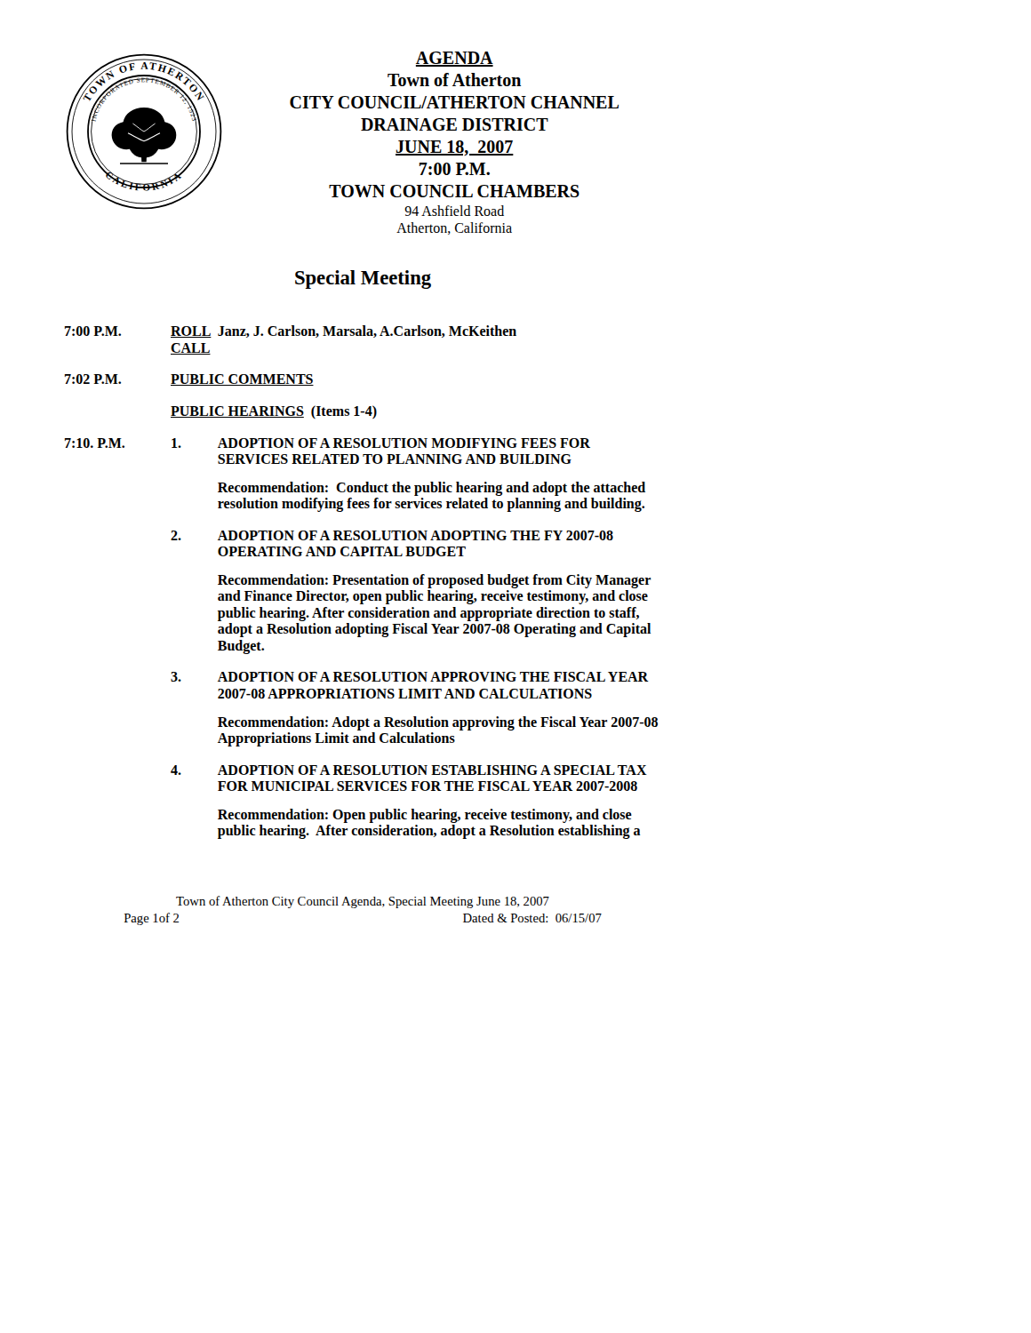TOWN OF ATHERTON CALIFORNIA INCORPORATED SEPTEMBER 12, 1923
AGENDA
Town of Atherton
CITY COUNCIL/ATHERTON CHANNEL
DRAINAGE DISTRICT
JUNE 18, 2007
7:00 P.M.
TOWN COUNCIL CHAMBERS
94 Ashfield Road
Atherton, California
Special Meeting
| 7:00 P.M. | ROLL CALL | Janz, J. Carlson, Marsala, A.Carlson, McKeithen |
| 7:02 P.M. | PUBLIC COMMENTS |
| | PUBLIC HEARINGS (Items 1-4) |
| 7:10. P.M. | 1. | ADOPTION OF A RESOLUTION MODIFYING FEES FOR SERVICES RELATED TO PLANNING AND BUILDING Recommendation: Conduct the public hearing and adopt the attached resolution modifying fees for services related to planning and building. |
| | 2. | ADOPTION OF A RESOLUTION ADOPTING THE FY 2007-08 OPERATING AND CAPITAL BUDGET Recommendation: Presentation of proposed budget from City Manager and Finance Director, open public hearing, receive testimony, and close public hearing. After consideration and appropriate direction to staff, adopt a Resolution adopting Fiscal Year 2007-08 Operating and Capital Budget. |
| | 3. | ADOPTION OF A RESOLUTION APPROVING THE FISCAL YEAR 2007-08 APPROPRIATIONS LIMIT AND CALCULATIONS Recommendation: Adopt a Resolution approving the Fiscal Year 2007-08 Appropriations Limit and Calculations |
| | 4. | ADOPTION OF A RESOLUTION ESTABLISHING A SPECIAL TAX FOR MUNICIPAL SERVICES FOR THE FISCAL YEAR 2007-2008 Recommendation: Open public hearing, receive testimony, and close public hearing. After consideration, adopt a Resolution establishing a |
Town of Atherton City Council Agenda, Special Meeting June 18, 2007
Page 1of 2 Dated & Posted: 06/15/07